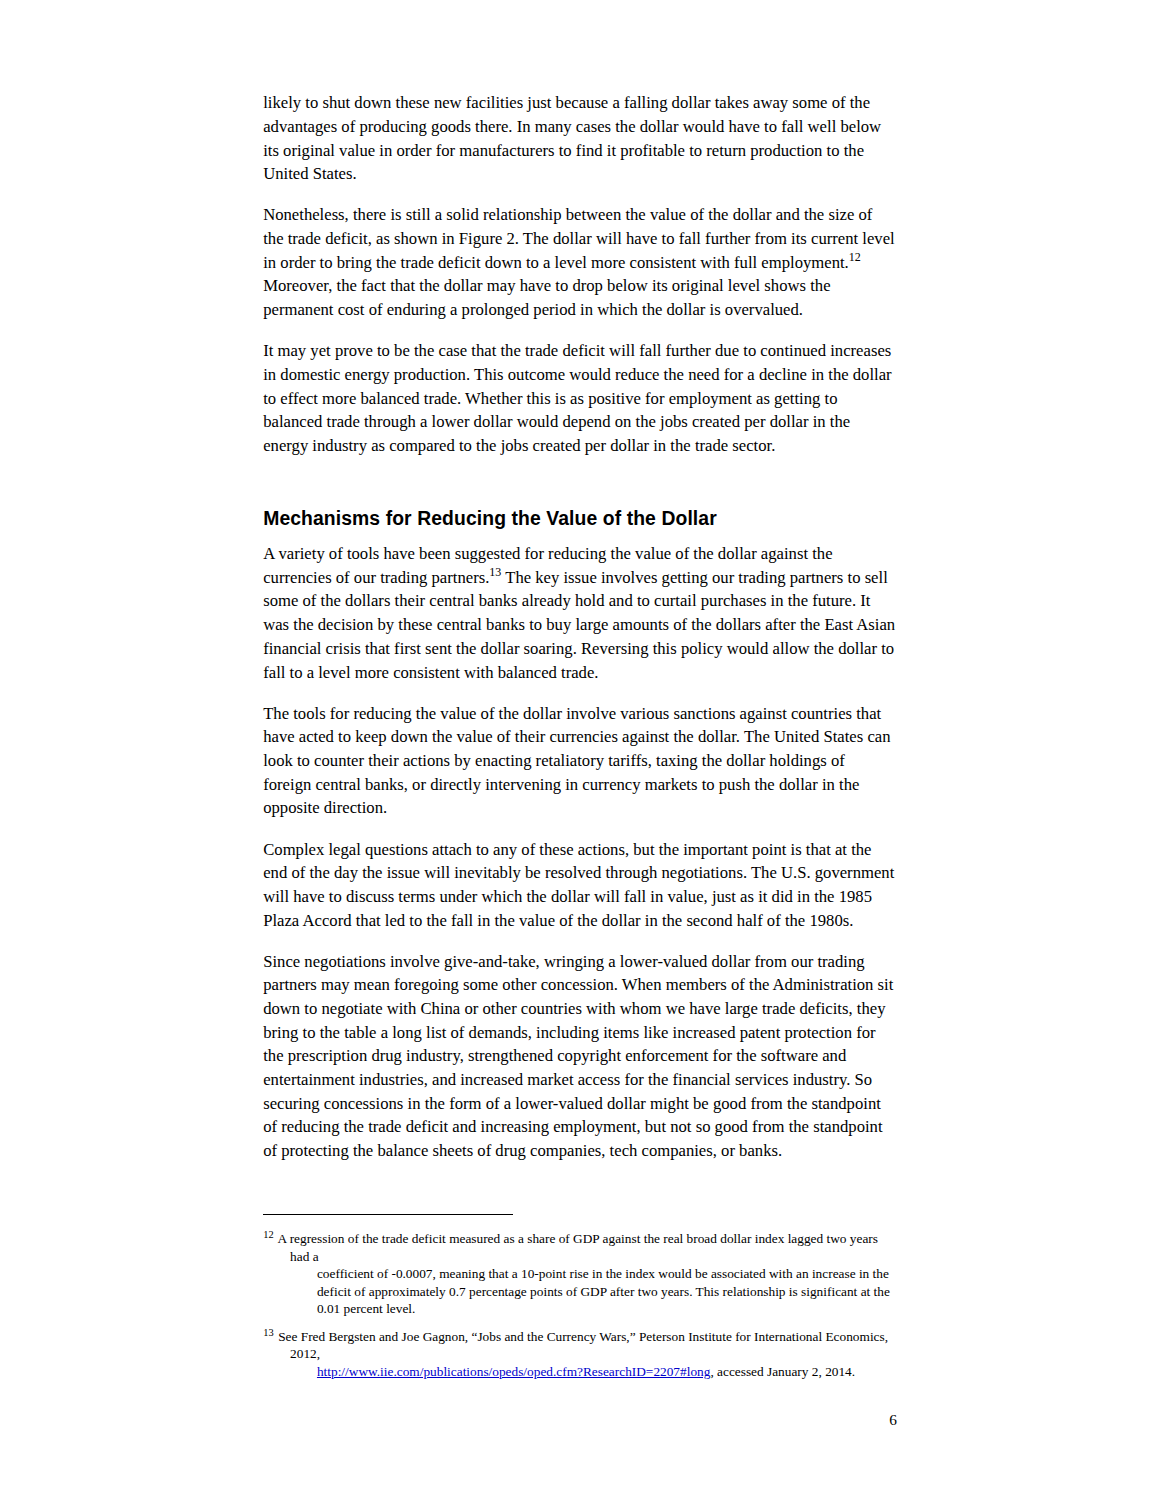likely to shut down these new facilities just because a falling dollar takes away some of the advantages of producing goods there. In many cases the dollar would have to fall well below its original value in order for manufacturers to find it profitable to return production to the United States.
Nonetheless, there is still a solid relationship between the value of the dollar and the size of the trade deficit, as shown in Figure 2. The dollar will have to fall further from its current level in order to bring the trade deficit down to a level more consistent with full employment.12 Moreover, the fact that the dollar may have to drop below its original level shows the permanent cost of enduring a prolonged period in which the dollar is overvalued.
It may yet prove to be the case that the trade deficit will fall further due to continued increases in domestic energy production. This outcome would reduce the need for a decline in the dollar to effect more balanced trade. Whether this is as positive for employment as getting to balanced trade through a lower dollar would depend on the jobs created per dollar in the energy industry as compared to the jobs created per dollar in the trade sector.
Mechanisms for Reducing the Value of the Dollar
A variety of tools have been suggested for reducing the value of the dollar against the currencies of our trading partners.13 The key issue involves getting our trading partners to sell some of the dollars their central banks already hold and to curtail purchases in the future. It was the decision by these central banks to buy large amounts of the dollars after the East Asian financial crisis that first sent the dollar soaring. Reversing this policy would allow the dollar to fall to a level more consistent with balanced trade.
The tools for reducing the value of the dollar involve various sanctions against countries that have acted to keep down the value of their currencies against the dollar. The United States can look to counter their actions by enacting retaliatory tariffs, taxing the dollar holdings of foreign central banks, or directly intervening in currency markets to push the dollar in the opposite direction.
Complex legal questions attach to any of these actions, but the important point is that at the end of the day the issue will inevitably be resolved through negotiations. The U.S. government will have to discuss terms under which the dollar will fall in value, just as it did in the 1985 Plaza Accord that led to the fall in the value of the dollar in the second half of the 1980s.
Since negotiations involve give-and-take, wringing a lower-valued dollar from our trading partners may mean foregoing some other concession. When members of the Administration sit down to negotiate with China or other countries with whom we have large trade deficits, they bring to the table a long list of demands, including items like increased patent protection for the prescription drug industry, strengthened copyright enforcement for the software and entertainment industries, and increased market access for the financial services industry. So securing concessions in the form of a lower-valued dollar might be good from the standpoint of reducing the trade deficit and increasing employment, but not so good from the standpoint of protecting the balance sheets of drug companies, tech companies, or banks.
12 A regression of the trade deficit measured as a share of GDP against the real broad dollar index lagged two years had a coefficient of -0.0007, meaning that a 10-point rise in the index would be associated with an increase in the deficit of approximately 0.7 percentage points of GDP after two years. This relationship is significant at the 0.01 percent level.
13 See Fred Bergsten and Joe Gagnon, “Jobs and the Currency Wars,” Peterson Institute for International Economics, 2012, http://www.iie.com/publications/opeds/oped.cfm?ResearchID=2207#long, accessed January 2, 2014.
6